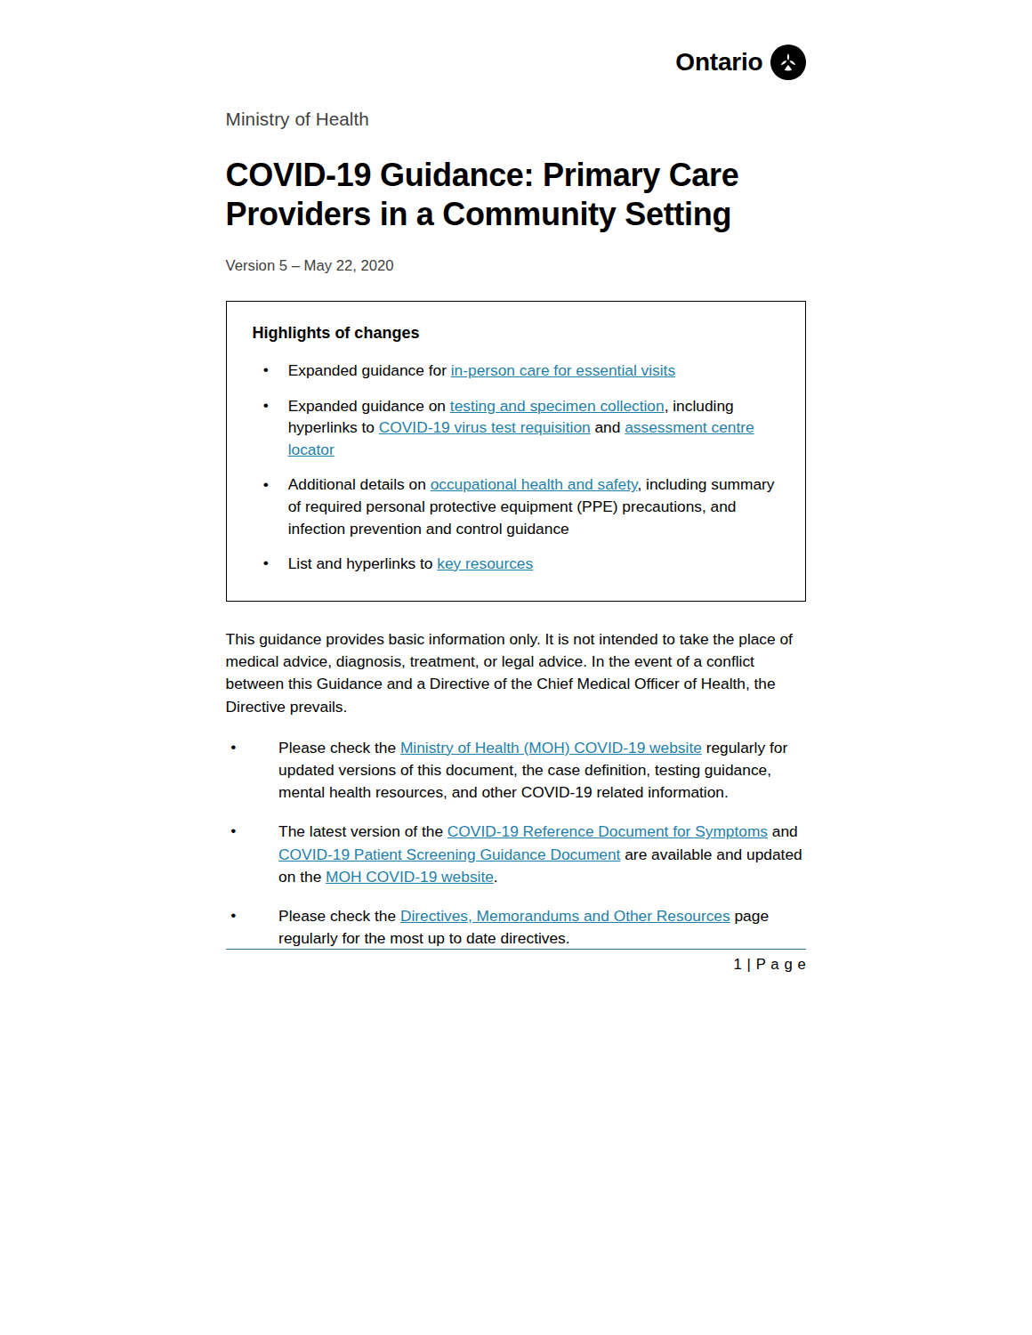Ontario
Ministry of Health
COVID-19 Guidance: Primary Care Providers in a Community Setting
Version 5 – May 22, 2020
Highlights of changes
Expanded guidance for in-person care for essential visits
Expanded guidance on testing and specimen collection, including hyperlinks to COVID-19 virus test requisition and assessment centre locator
Additional details on occupational health and safety, including summary of required personal protective equipment (PPE) precautions, and infection prevention and control guidance
List and hyperlinks to key resources
This guidance provides basic information only. It is not intended to take the place of medical advice, diagnosis, treatment, or legal advice. In the event of a conflict between this Guidance and a Directive of the Chief Medical Officer of Health, the Directive prevails.
Please check the Ministry of Health (MOH) COVID-19 website regularly for updated versions of this document, the case definition, testing guidance, mental health resources, and other COVID-19 related information.
The latest version of the COVID-19 Reference Document for Symptoms and COVID-19 Patient Screening Guidance Document are available and updated on the MOH COVID-19 website.
Please check the Directives, Memorandums and Other Resources page regularly for the most up to date directives.
1 | P a g e